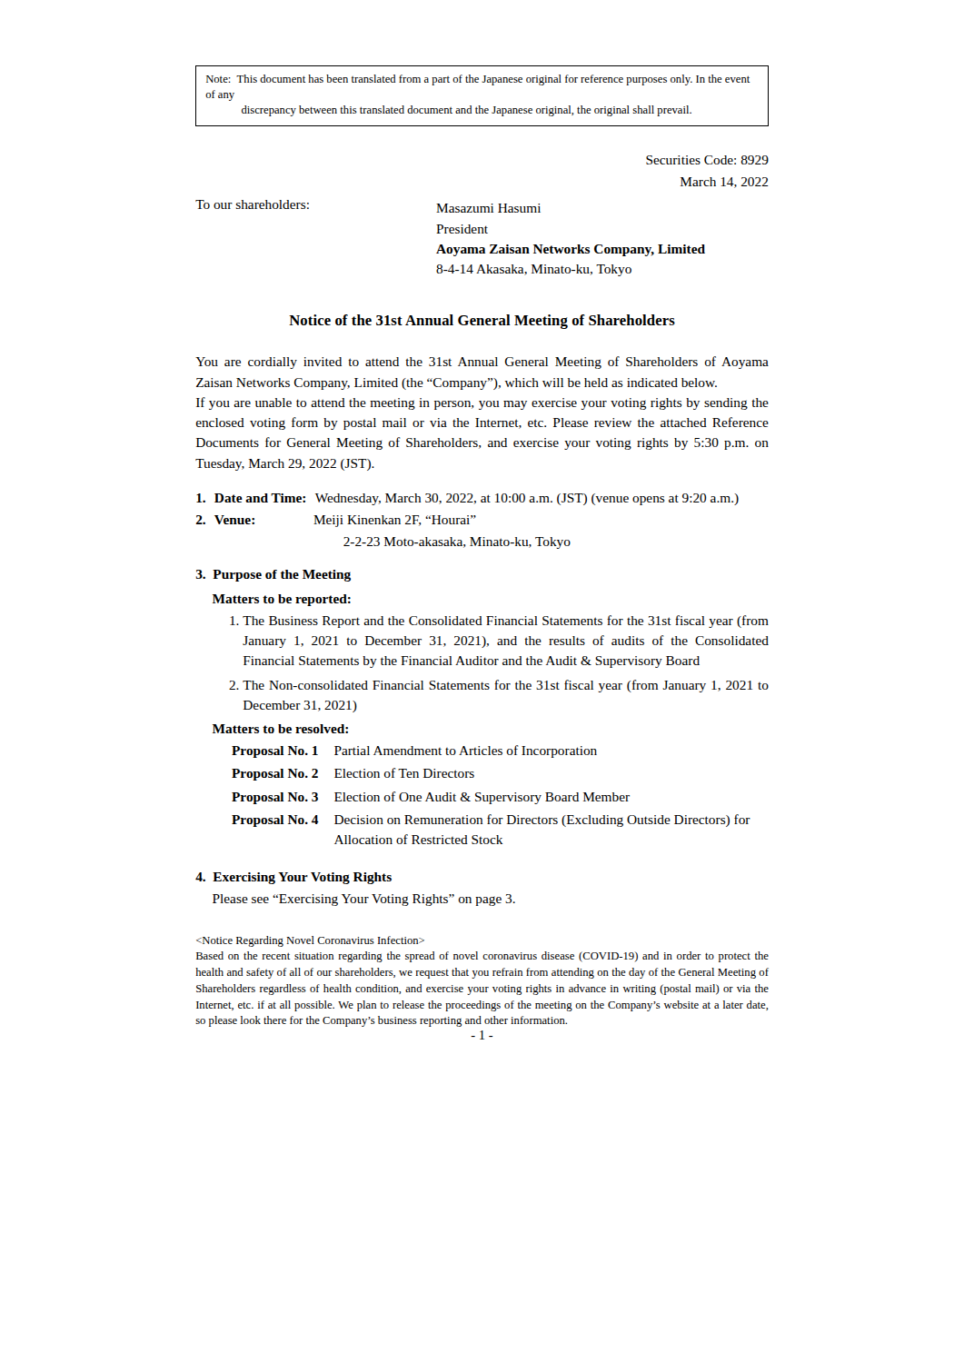Note: This document has been translated from a part of the Japanese original for reference purposes only. In the event of any discrepancy between this translated document and the Japanese original, the original shall prevail.
Securities Code: 8929
March 14, 2022
To our shareholders:
Masazumi Hasumi
President
Aoyama Zaisan Networks Company, Limited
8-4-14 Akasaka, Minato-ku, Tokyo
Notice of the 31st Annual General Meeting of Shareholders
You are cordially invited to attend the 31st Annual General Meeting of Shareholders of Aoyama Zaisan Networks Company, Limited (the “Company”), which will be held as indicated below.
If you are unable to attend the meeting in person, you may exercise your voting rights by sending the enclosed voting form by postal mail or via the Internet, etc. Please review the attached Reference Documents for General Meeting of Shareholders, and exercise your voting rights by 5:30 p.m. on Tuesday, March 29, 2022 (JST).
1. Date and Time: Wednesday, March 30, 2022, at 10:00 a.m. (JST) (venue opens at 9:20 a.m.)
2. Venue: Meiji Kinenkan 2F, “Hourai”
2-2-23 Moto-akasaka, Minato-ku, Tokyo
3. Purpose of the Meeting
Matters to be reported:
The Business Report and the Consolidated Financial Statements for the 31st fiscal year (from January 1, 2021 to December 31, 2021), and the results of audits of the Consolidated Financial Statements by the Financial Auditor and the Audit & Supervisory Board
The Non-consolidated Financial Statements for the 31st fiscal year (from January 1, 2021 to December 31, 2021)
Matters to be resolved:
| Proposal No. 1 | Partial Amendment to Articles of Incorporation |
| Proposal No. 2 | Election of Ten Directors |
| Proposal No. 3 | Election of One Audit & Supervisory Board Member |
| Proposal No. 4 | Decision on Remuneration for Directors (Excluding Outside Directors) for Allocation of Restricted Stock |
4. Exercising Your Voting Rights
Please see “Exercising Your Voting Rights” on page 3.
<Notice Regarding Novel Coronavirus Infection>
Based on the recent situation regarding the spread of novel coronavirus disease (COVID-19) and in order to protect the health and safety of all of our shareholders, we request that you refrain from attending on the day of the General Meeting of Shareholders regardless of health condition, and exercise your voting rights in advance in writing (postal mail) or via the Internet, etc. if at all possible. We plan to release the proceedings of the meeting on the Company’s website at a later date, so please look there for the Company’s business reporting and other information.
- 1 -